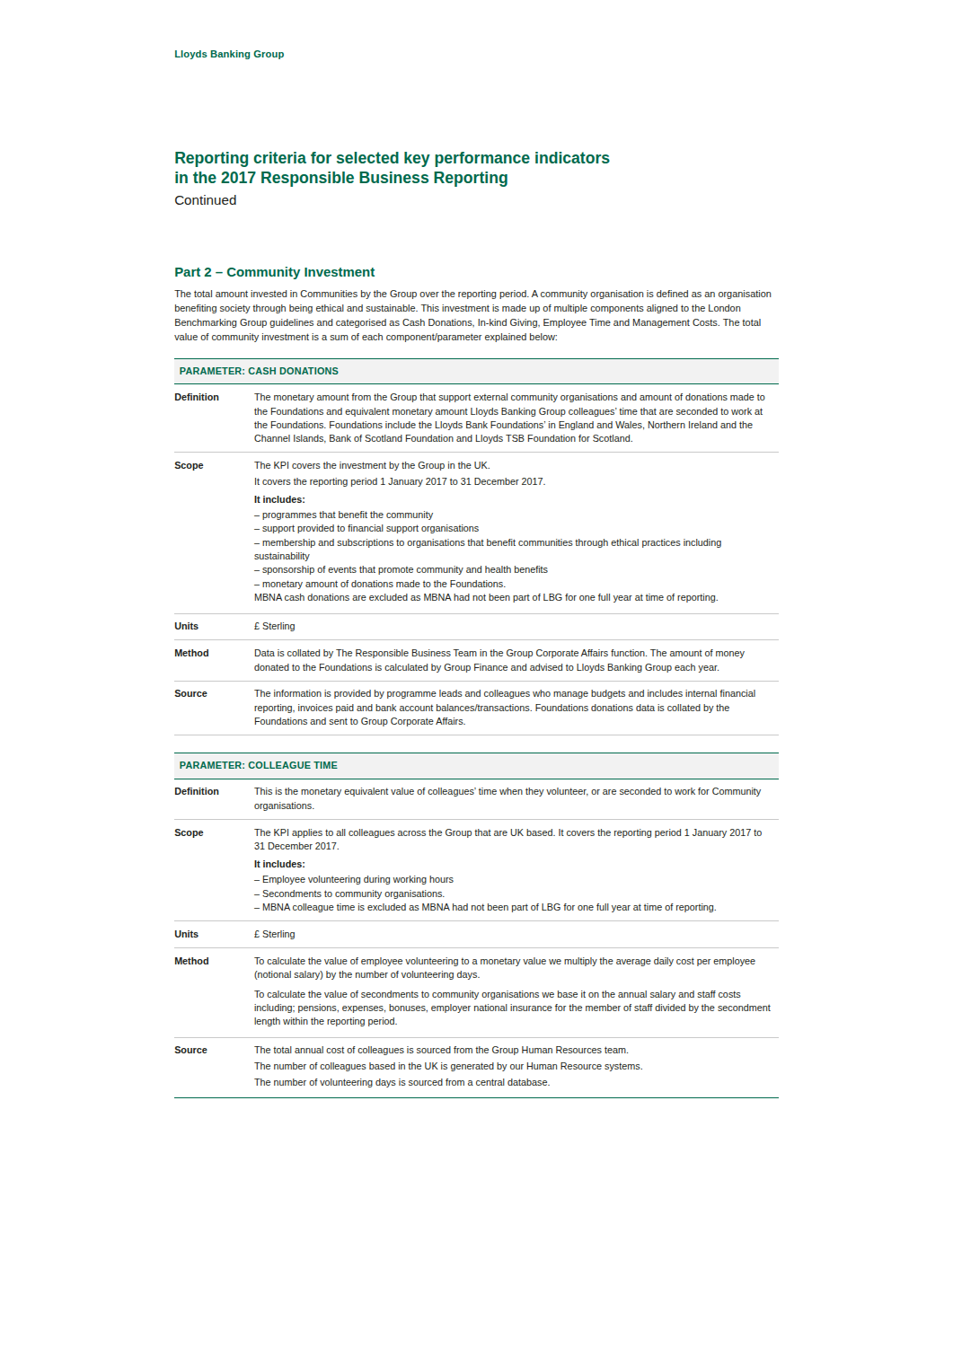Lloyds Banking Group
Reporting criteria for selected key performance indicators
in the 2017 Responsible Business Reporting
Continued
Part 2 – Community Investment
The total amount invested in Communities by the Group over the reporting period. A community organisation is defined as an organisation benefiting society through being ethical and sustainable. This investment is made up of multiple components aligned to the London Benchmarking Group guidelines and categorised as Cash Donations, In-kind Giving, Employee Time and Management Costs. The total value of community investment is a sum of each component/parameter explained below:
| PARAMETER: CASH DONATIONS |
| Definition | The monetary amount from the Group that support external community organisations and amount of donations made to the Foundations and equivalent monetary amount Lloyds Banking Group colleagues’ time that are seconded to work at the Foundations. Foundations include the Lloyds Bank Foundations’ in England and Wales, Northern Ireland and the Channel Islands, Bank of Scotland Foundation and Lloyds TSB Foundation for Scotland. |
| Scope | The KPI covers the investment by the Group in the UK. It covers the reporting period 1 January 2017 to 31 December 2017. It includes: – programmes that benefit the community – support provided to financial support organisations – membership and subscriptions to organisations that benefit communities through ethical practices including sustainability – sponsorship of events that promote community and health benefits – monetary amount of donations made to the Foundations. MBNA cash donations are excluded as MBNA had not been part of LBG for one full year at time of reporting. |
| Units | £ Sterling |
| Method | Data is collated by The Responsible Business Team in the Group Corporate Affairs function. The amount of money donated to the Foundations is calculated by Group Finance and advised to Lloyds Banking Group each year. |
| Source | The information is provided by programme leads and colleagues who manage budgets and includes internal financial reporting, invoices paid and bank account balances/transactions. Foundations donations data is collated by the Foundations and sent to Group Corporate Affairs. |
| PARAMETER: COLLEAGUE TIME |
| Definition | This is the monetary equivalent value of colleagues’ time when they volunteer, or are seconded to work for Community organisations. |
| Scope | The KPI applies to all colleagues across the Group that are UK based. It covers the reporting period 1 January 2017 to 31 December 2017. It includes: – Employee volunteering during working hours – Secondments to community organisations. – MBNA colleague time is excluded as MBNA had not been part of LBG for one full year at time of reporting. |
| Units | £ Sterling |
| Method | To calculate the value of employee volunteering to a monetary value we multiply the average daily cost per employee (notional salary) by the number of volunteering days. To calculate the value of secondments to community organisations we base it on the annual salary and staff costs including; pensions, expenses, bonuses, employer national insurance for the member of staff divided by the secondment length within the reporting period. |
| Source | The total annual cost of colleagues is sourced from the Group Human Resources team. The number of colleagues based in the UK is generated by our Human Resource systems. The number of volunteering days is sourced from a central database. |